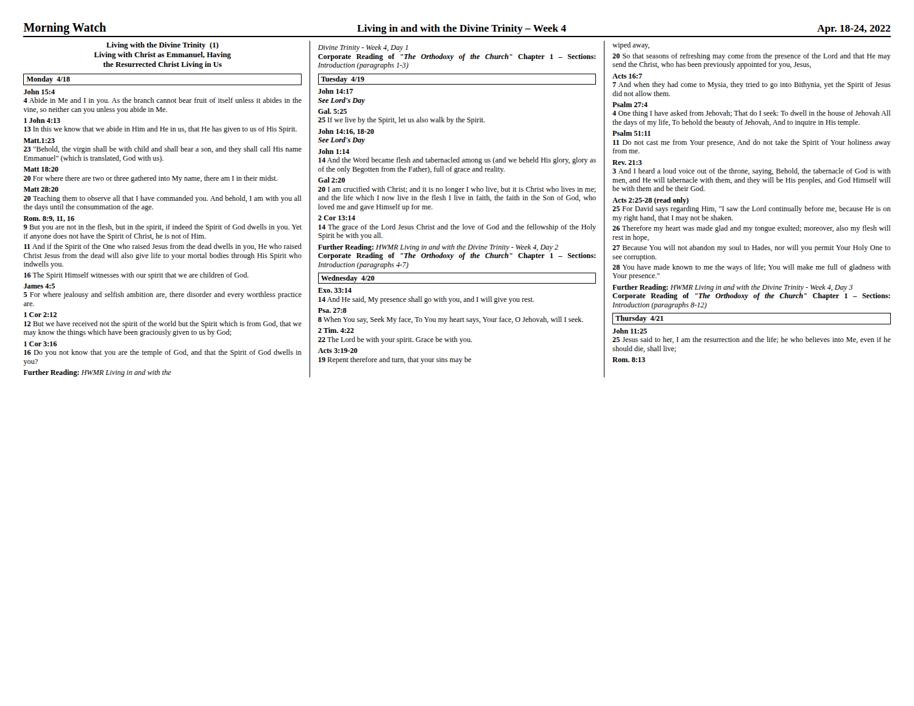Morning Watch
Living in and with the Divine Trinity – Week 4
Apr. 18-24, 2022
Living with the Divine Trinity (1)
Living with Christ as Emmanuel, Having
the Resurrected Christ Living in Us
Monday 4/18
John 15:4
4 Abide in Me and I in you. As the branch cannot bear fruit of itself unless it abides in the vine, so neither can you unless you abide in Me.
1 John 4:13
13 In this we know that we abide in Him and He in us, that He has given to us of His Spirit.
Matt.1:23
23 "Behold, the virgin shall be with child and shall bear a son, and they shall call His name Emmanuel" (which is translated, God with us).
Matt 18:20
20 For where there are two or three gathered into My name, there am I in their midst.
Matt 28:20
20 Teaching them to observe all that I have commanded you. And behold, I am with you all the days until the consummation of the age.
Rom. 8:9, 11, 16
9 But you are not in the flesh, but in the spirit, if indeed the Spirit of God dwells in you. Yet if anyone does not have the Spirit of Christ, he is not of Him.
11 And if the Spirit of the One who raised Jesus from the dead dwells in you, He who raised Christ Jesus from the dead will also give life to your mortal bodies through His Spirit who indwells you.
16 The Spirit Himself witnesses with our spirit that we are children of God.
James 4:5
5 For where jealousy and selfish ambition are, there disorder and every worthless practice are.
1 Cor 2:12
12 But we have received not the spirit of the world but the Spirit which is from God, that we may know the things which have been graciously given to us by God;
1 Cor 3:16
16 Do you not know that you are the temple of God, and that the Spirit of God dwells in you?
Further Reading: HWMR Living in and with the
Divine Trinity - Week 4, Day 1
Corporate Reading of "The Orthodoxy of the Church" Chapter 1 – Sections: Introduction (paragraphs 1-3)
Tuesday 4/19
John 14:17
See Lord's Day
Gal. 5:25
25 If we live by the Spirit, let us also walk by the Spirit.
John 14:16, 18-20
See Lord's Day
John 1:14
14 And the Word became flesh and tabernacled among us (and we beheld His glory, glory as of the only Begotten from the Father), full of grace and reality.
Gal 2:20
20 I am crucified with Christ; and it is no longer I who live, but it is Christ who lives in me; and the life which I now live in the flesh I live in faith, the faith in the Son of God, who loved me and gave Himself up for me.
2 Cor 13:14
14 The grace of the Lord Jesus Christ and the love of God and the fellowship of the Holy Spirit be with you all.
Further Reading: HWMR Living in and with the Divine Trinity - Week 4, Day 2
Corporate Reading of "The Orthodoxy of the Church" Chapter 1 – Sections: Introduction (paragraphs 4-7)
Wednesday 4/20
Exo. 33:14
14 And He said, My presence shall go with you, and I will give you rest.
Psa. 27:8
8 When You say, Seek My face, To You my heart says, Your face, O Jehovah, will I seek.
2 Tim. 4:22
22 The Lord be with your spirit. Grace be with you.
Acts 3:19-20
19 Repent therefore and turn, that your sins may be
wiped away,
20 So that seasons of refreshing may come from the presence of the Lord and that He may send the Christ, who has been previously appointed for you, Jesus,
Acts 16:7
7 And when they had come to Mysia, they tried to go into Bithynia, yet the Spirit of Jesus did not allow them.
Psalm 27:4
4 One thing I have asked from Jehovah; That do I seek: To dwell in the house of Jehovah All the days of my life, To behold the beauty of Jehovah, And to inquire in His temple.
Psalm 51:11
11 Do not cast me from Your presence, And do not take the Spirit of Your holiness away from me.
Rev. 21:3
3 And I heard a loud voice out of the throne, saying, Behold, the tabernacle of God is with men, and He will tabernacle with them, and they will be His peoples, and God Himself will be with them and be their God.
Acts 2:25-28 (read only)
25 For David says regarding Him, "I saw the Lord continually before me, because He is on my right hand, that I may not be shaken.
26 Therefore my heart was made glad and my tongue exulted; moreover, also my flesh will rest in hope,
27 Because You will not abandon my soul to Hades, nor will you permit Your Holy One to see corruption.
28 You have made known to me the ways of life; You will make me full of gladness with Your presence."
Further Reading: HWMR Living in and with the Divine Trinity - Week 4, Day 3
Corporate Reading of "The Orthodoxy of the Church" Chapter 1 – Sections: Introduction (paragraphs 8-12)
Thursday 4/21
John 11:25
25 Jesus said to her, I am the resurrection and the life; he who believes into Me, even if he should die, shall live;
Rom. 8:13